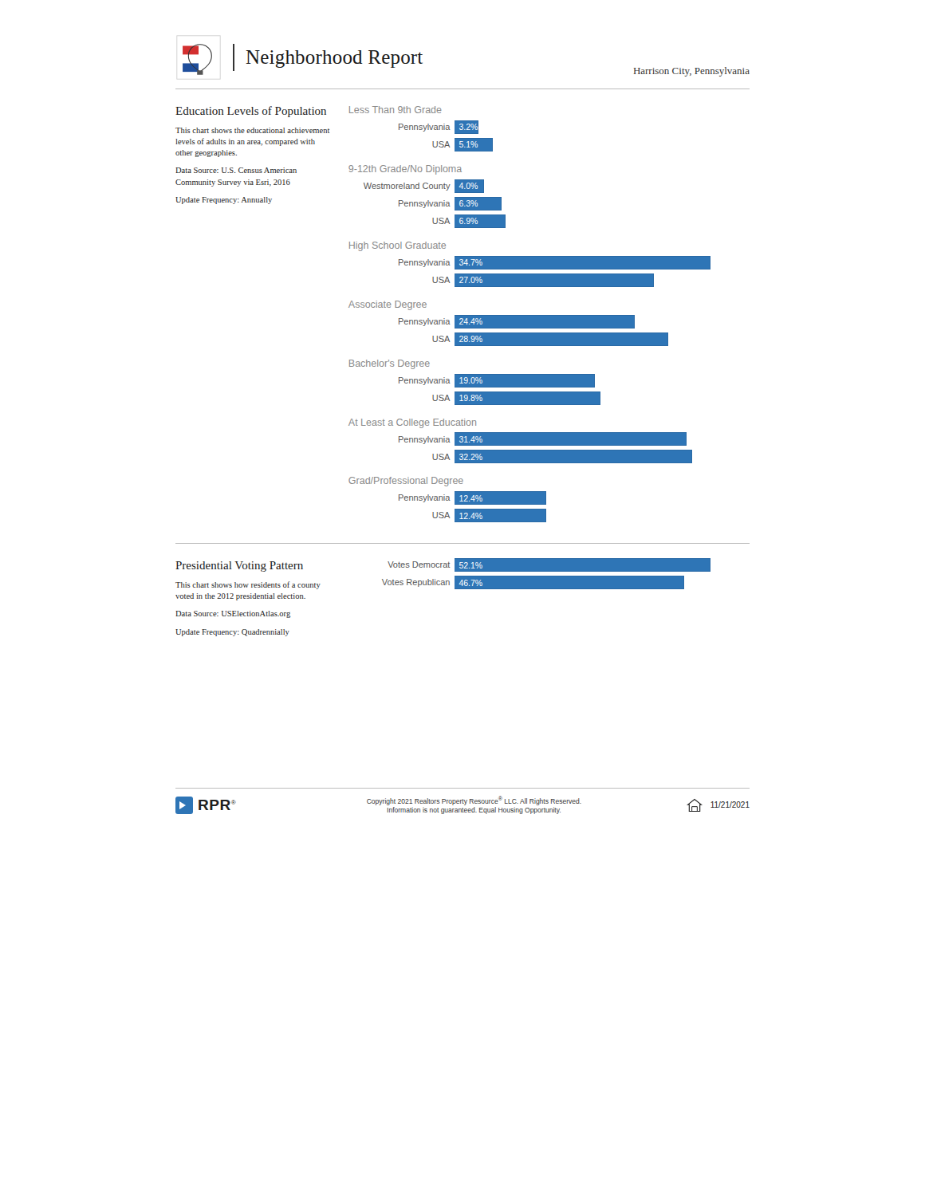Neighborhood Report
Harrison City, Pennsylvania
Education Levels of Population
This chart shows the educational achievement levels of adults in an area, compared with other geographies.
Data Source: U.S. Census American Community Survey via Esri, 2016
Update Frequency: Annually
Less Than 9th Grade
Pennsylvania
3.2%
USA
5.1%
9-12th Grade/No Diploma
Westmoreland County
4.0%
Pennsylvania
6.3%
USA
6.9%
High School Graduate
Pennsylvania
34.7%
USA
27.0%
Associate Degree
Pennsylvania
24.4%
USA
28.9%
Bachelor's Degree
Pennsylvania
19.0%
USA
19.8%
At Least a College Education
Pennsylvania
31.4%
USA
32.2%
Grad/Professional Degree
Pennsylvania
12.4%
USA
12.4%
Presidential Voting Pattern
This chart shows how residents of a county voted in the 2012 presidential election.
Data Source: USElectionAtlas.org
Update Frequency: Quadrennially
Votes Democrat
52.1%
Votes Republican
46.7%
RPR®
Copyright 2021 Realtors Property Resource® LLC. All Rights Reserved.
Information is not guaranteed. Equal Housing Opportunity.
11/21/2021